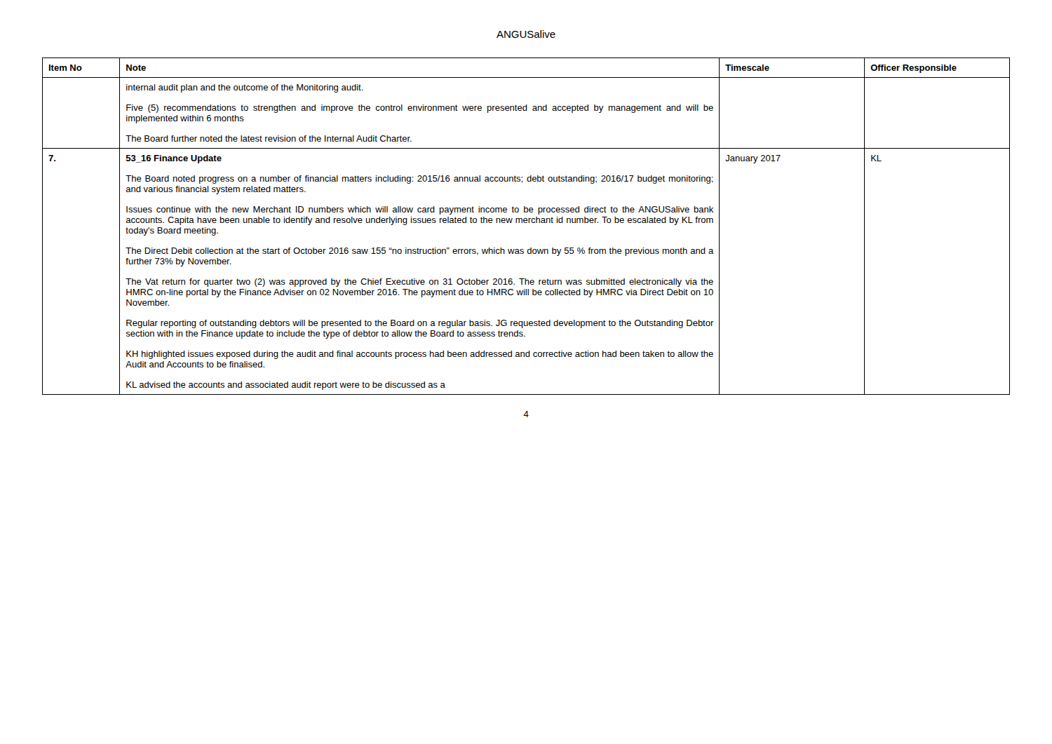ANGUSalive
| Item No | Note | Timescale | Officer Responsible |
| --- | --- | --- | --- |
| | internal audit plan and the outcome of the Monitoring audit. Five (5) recommendations to strengthen and improve the control environment were presented and accepted by management and will be implemented within 6 months The Board further noted the latest revision of the Internal Audit Charter. | | |
| 7. | 53_16 Finance Update The Board noted progress on a number of financial matters including: 2015/16 annual accounts; debt outstanding; 2016/17 budget monitoring; and various financial system related matters. Issues continue with the new Merchant ID numbers which will allow card payment income to be processed direct to the ANGUSalive bank accounts. Capita have been unable to identify and resolve underlying issues related to the new merchant id number. To be escalated by KL from today's Board meeting. The Direct Debit collection at the start of October 2016 saw 155 “no instruction” errors, which was down by 55 % from the previous month and a further 73% by November. The Vat return for quarter two (2) was approved by the Chief Executive on 31 October 2016. The return was submitted electronically via the HMRC on-line portal by the Finance Adviser on 02 November 2016. The payment due to HMRC will be collected by HMRC via Direct Debit on 10 November. Regular reporting of outstanding debtors will be presented to the Board on a regular basis. JG requested development to the Outstanding Debtor section with in the Finance update to include the type of debtor to allow the Board to assess trends. KH highlighted issues exposed during the audit and final accounts process had been addressed and corrective action had been taken to allow the Audit and Accounts to be finalised. KL advised the accounts and associated audit report were to be discussed as a | January 2017 | KL |
4